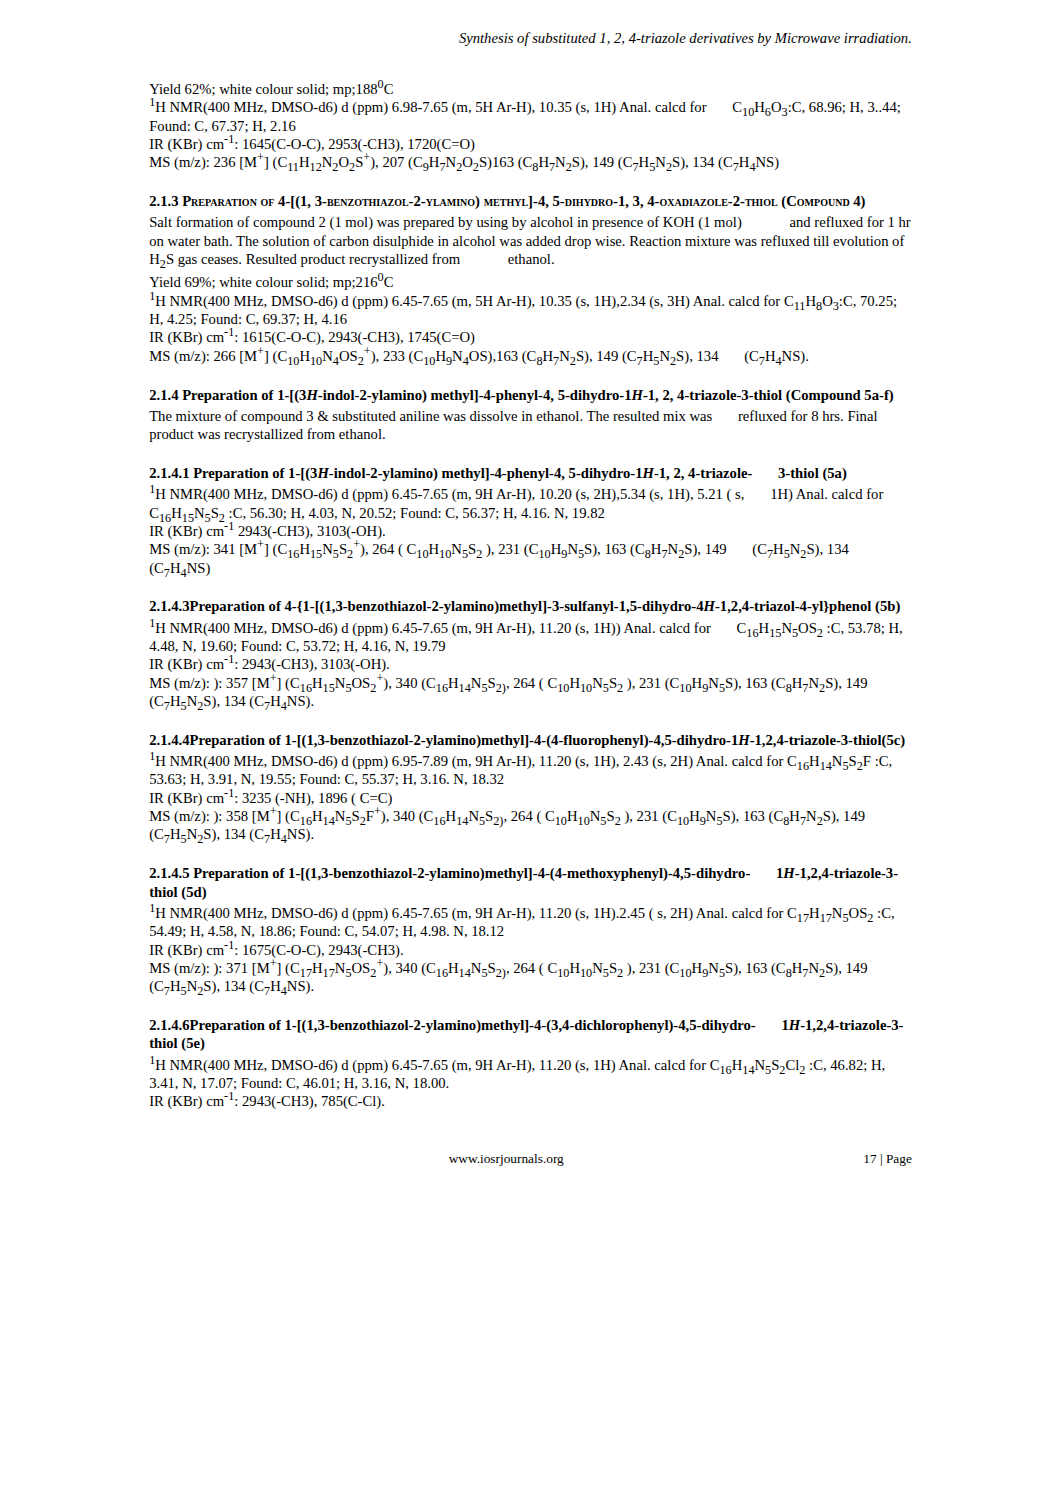Synthesis of substituted 1, 2, 4-triazole derivatives by Microwave irradiation.
Yield 62%; white colour solid; mp;1880C
1H NMR(400 MHz, DMSO-d6) d (ppm) 6.98-7.65 (m, 5H Ar-H), 10.35 (s, 1H) Anal. calcd for C10H6O3:C, 68.96; H, 3..44; Found: C, 67.37; H, 2.16
IR (KBr) cm-1: 1645(C-O-C), 2953(-CH3), 1720(C=O)
MS (m/z): 236 [M+] (C11H12N2O2S+), 207 (C9H7N2O2S)163 (C8H7N2S), 149 (C7H5N2S), 134 (C7H4NS)
2.1.3 Preparation of 4-[(1, 3-benzothiazol-2-ylamino) methyl]-4, 5-dihydro-1, 3, 4-oxadiazole-2-thiol (Compound 4)
Salt formation of compound 2 (1 mol) was prepared by using by alcohol in presence of KOH (1 mol) and refluxed for 1 hr on water bath. The solution of carbon disulphide in alcohol was added drop wise. Reaction mixture was refluxed till evolution of H2S gas ceases. Resulted product recrystallized from ethanol.
Yield 69%; white colour solid; mp;2160C
1H NMR(400 MHz, DMSO-d6) d (ppm) 6.45-7.65 (m, 5H Ar-H), 10.35 (s, 1H),2.34 (s, 3H) Anal. calcd for C11H8O3:C, 70.25; H, 4.25; Found: C, 69.37; H, 4.16
IR (KBr) cm-1: 1615(C-O-C), 2943(-CH3), 1745(C=O)
MS (m/z): 266 [M+] (C10H10N4OS2+), 233 (C10H9N4OS),163 (C8H7N2S), 149 (C7H5N2S), 134 (C7H4NS).
2.1.4 Preparation of 1-[(3H-indol-2-ylamino) methyl]-4-phenyl-4, 5-dihydro-1H-1, 2, 4-triazole-3-thiol (Compound 5a-f)
The mixture of compound 3 & substituted aniline was dissolve in ethanol. The resulted mix was refluxed for 8 hrs. Final product was recrystallized from ethanol.
2.1.4.1 Preparation of 1-[(3H-indol-2-ylamino) methyl]-4-phenyl-4, 5-dihydro-1H-1, 2, 4-triazole- 3-thiol (5a)
1H NMR(400 MHz, DMSO-d6) d (ppm) 6.45-7.65 (m, 9H Ar-H), 10.20 (s, 2H),5.34 (s, 1H), 5.21 ( s, 1H) Anal. calcd for C16H15N5S2 :C, 56.30; H, 4.03, N, 20.52; Found: C, 56.37; H, 4.16. N, 19.82
IR (KBr) cm-1 2943(-CH3), 3103(-OH).
MS (m/z): 341 [M+] (C16H15N5S2+), 264 ( C10H10N5S2 ), 231 (C10H9N5S), 163 (C8H7N2S), 149 (C7H5N2S), 134 (C7H4NS)
2.1.4.3Preparation of 4-{1-[(1,3-benzothiazol-2-ylamino)methyl]-3-sulfanyl-1,5-dihydro-4H-1,2,4-triazol-4-yl}phenol (5b)
1H NMR(400 MHz, DMSO-d6) d (ppm) 6.45-7.65 (m, 9H Ar-H), 11.20 (s, 1H)) Anal. calcd for C16H15N5OS2 :C, 53.78; H, 4.48, N, 19.60; Found: C, 53.72; H, 4.16, N, 19.79
IR (KBr) cm-1: 2943(-CH3), 3103(-OH).
MS (m/z): ): 357 [M+] (C16H15N5OS2+), 340 (C16H14N5S2), 264 ( C10H10N5S2 ), 231 (C10H9N5S), 163 (C8H7N2S), 149 (C7H5N2S), 134 (C7H4NS).
2.1.4.4Preparation of 1-[(1,3-benzothiazol-2-ylamino)methyl]-4-(4-fluorophenyl)-4,5-dihydro-1H-1,2,4-triazole-3-thiol(5c)
1H NMR(400 MHz, DMSO-d6) d (ppm) 6.95-7.89 (m, 9H Ar-H), 11.20 (s, 1H), 2.43 (s, 2H) Anal. calcd for C16H14N5S2F :C, 53.63; H, 3.91, N, 19.55; Found: C, 55.37; H, 3.16. N, 18.32
IR (KBr) cm-1: 3235 (-NH), 1896 ( C=C)
MS (m/z): ): 358 [M+] (C16H14N5S2F+), 340 (C16H14N5S2), 264 ( C10H10N5S2 ), 231 (C10H9N5S), 163 (C8H7N2S), 149 (C7H5N2S), 134 (C7H4NS).
2.1.4.5 Preparation of 1-[(1,3-benzothiazol-2-ylamino)methyl]-4-(4-methoxyphenyl)-4,5-dihydro- 1H-1,2,4-triazole-3-thiol (5d)
1H NMR(400 MHz, DMSO-d6) d (ppm) 6.45-7.65 (m, 9H Ar-H), 11.20 (s, 1H).2.45 ( s, 2H) Anal. calcd for C17H17N5OS2 :C, 54.49; H, 4.58, N, 18.86; Found: C, 54.07; H, 4.98. N, 18.12
IR (KBr) cm-1: 1675(C-O-C), 2943(-CH3).
MS (m/z): ): 371 [M+] (C17H17N5OS2+), 340 (C16H14N5S2), 264 ( C10H10N5S2 ), 231 (C10H9N5S), 163 (C8H7N2S), 149 (C7H5N2S), 134 (C7H4NS).
2.1.4.6Preparation of 1-[(1,3-benzothiazol-2-ylamino)methyl]-4-(3,4-dichlorophenyl)-4,5-dihydro- 1H-1,2,4-triazole-3-thiol (5e)
1H NMR(400 MHz, DMSO-d6) d (ppm) 6.45-7.65 (m, 9H Ar-H), 11.20 (s, 1H) Anal. calcd for C16H14N5S2Cl2 :C, 46.82; H, 3.41, N, 17.07; Found: C, 46.01; H, 3.16, N, 18.00.
IR (KBr) cm-1: 2943(-CH3), 785(C-Cl).
www.iosrjournals.org 17 | Page